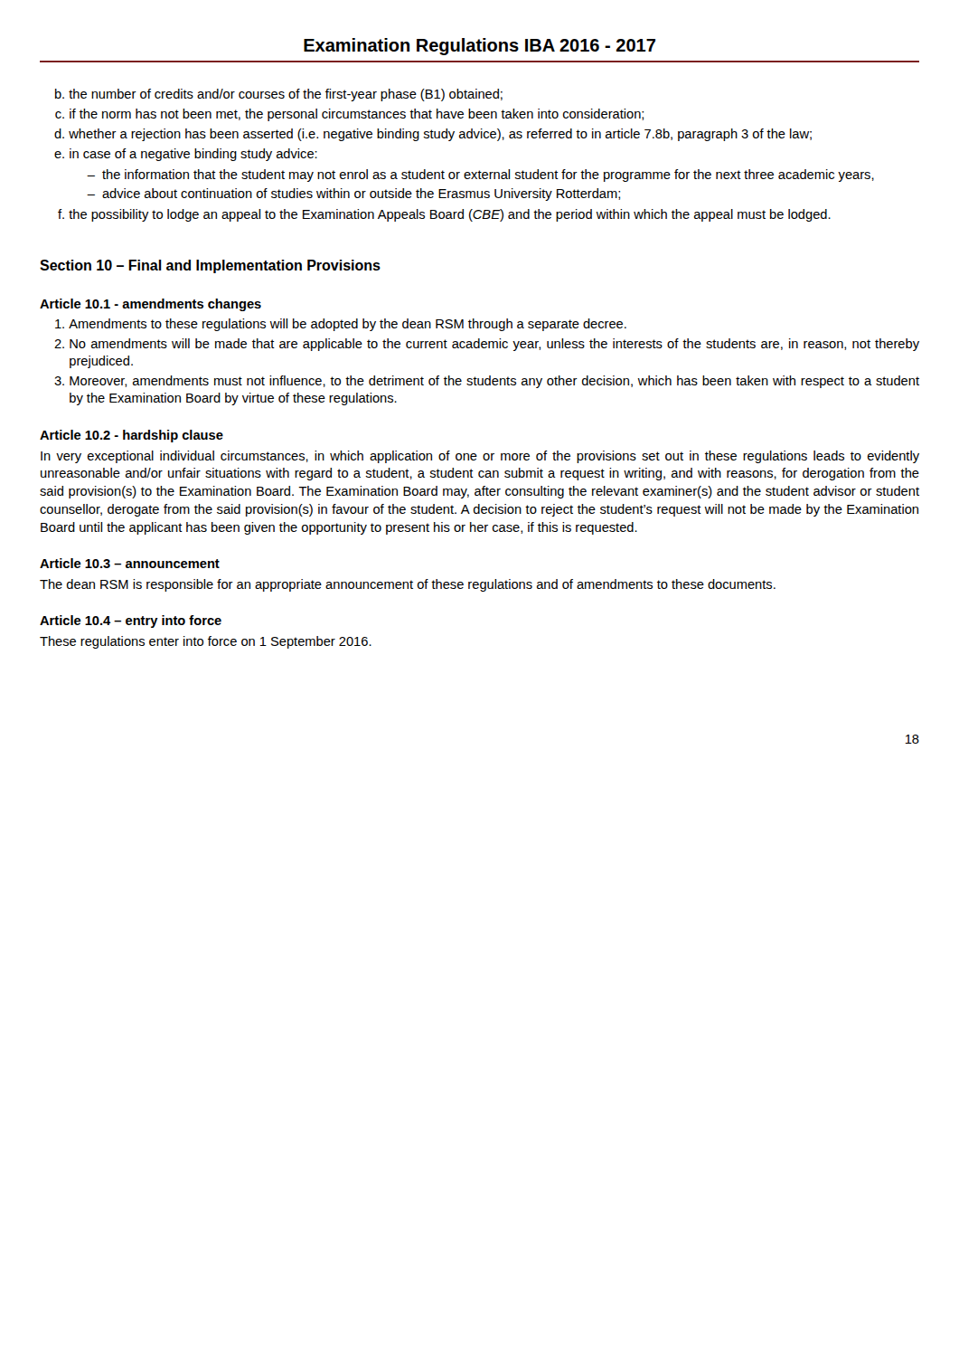Examination Regulations IBA 2016 - 2017
the number of credits and/or courses of the first-year phase (B1) obtained;
if the norm has not been met, the personal circumstances that have been taken into consideration;
whether a rejection has been asserted (i.e. negative binding study advice), as referred to in article 7.8b, paragraph 3 of the law;
in case of a negative binding study advice:
the information that the student may not enrol as a student or external student for the programme for the next three academic years,
advice about continuation of studies within or outside the Erasmus University Rotterdam;
the possibility to lodge an appeal to the Examination Appeals Board (CBE) and the period within which the appeal must be lodged.
Section 10 – Final and Implementation Provisions
Article 10.1 - amendments changes
Amendments to these regulations will be adopted by the dean RSM through a separate decree.
No amendments will be made that are applicable to the current academic year, unless the interests of the students are, in reason, not thereby prejudiced.
Moreover, amendments must not influence, to the detriment of the students any other decision, which has been taken with respect to a student by the Examination Board by virtue of these regulations.
Article 10.2 - hardship clause
In very exceptional individual circumstances, in which application of one or more of the provisions set out in these regulations leads to evidently unreasonable and/or unfair situations with regard to a student, a student can submit a request in writing, and with reasons, for derogation from the said provision(s) to the Examination Board. The Examination Board may, after consulting the relevant examiner(s) and the student advisor or student counsellor, derogate from the said provision(s) in favour of the student. A decision to reject the student’s request will not be made by the Examination Board until the applicant has been given the opportunity to present his or her case, if this is requested.
Article 10.3 – announcement
The dean RSM is responsible for an appropriate announcement of these regulations and of amendments to these documents.
Article 10.4 – entry into force
These regulations enter into force on 1 September 2016.
18